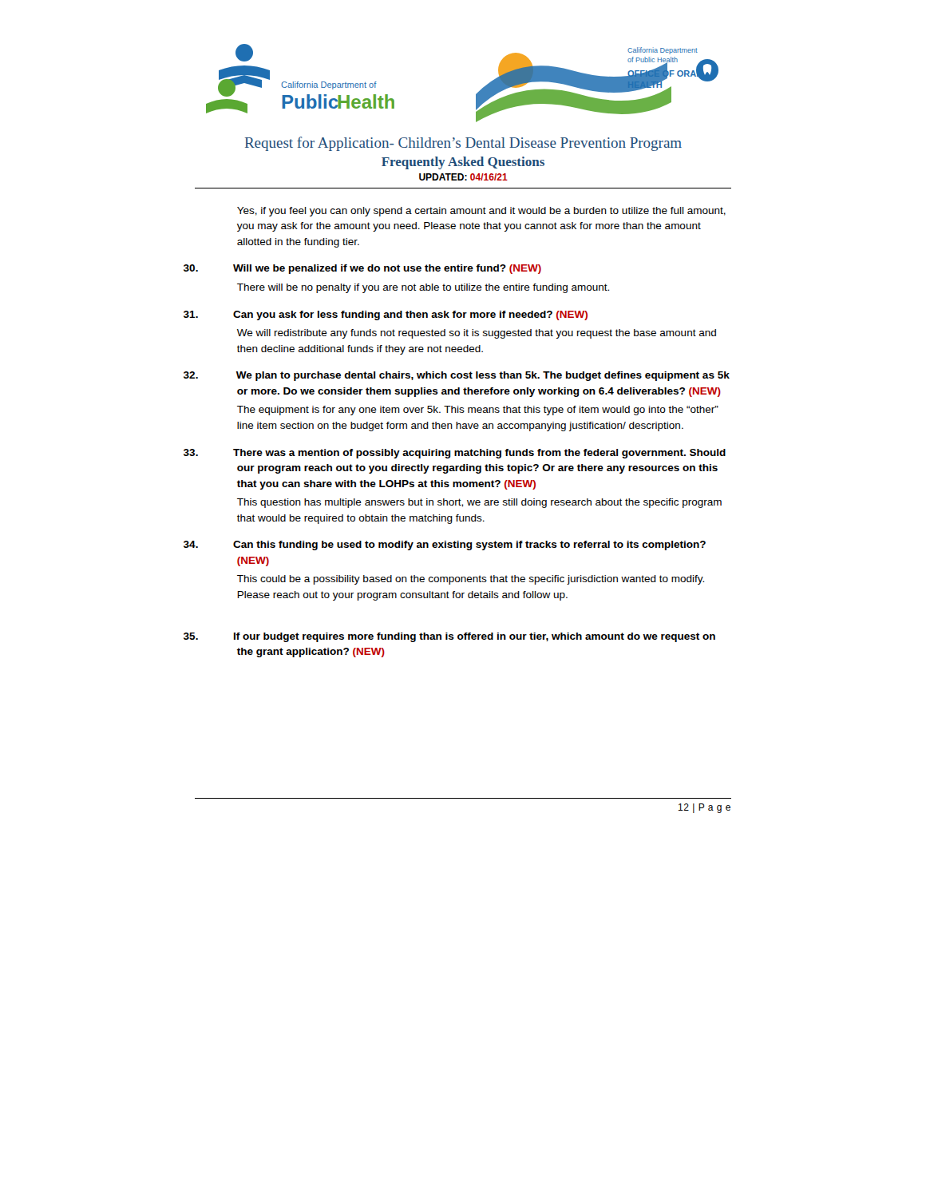California Department of Public Health
California Department of Public Health OFFICE OF ORAL HEALTH
Request for Application- Children’s Dental Disease Prevention Program
Frequently Asked Questions
UPDATED: 04/16/21
Yes, if you feel you can only spend a certain amount and it would be a burden to utilize the full amount, you may ask for the amount you need. Please note that you cannot ask for more than the amount allotted in the funding tier.
30. Will we be penalized if we do not use the entire fund? (NEW)
There will be no penalty if you are not able to utilize the entire funding amount.
31. Can you ask for less funding and then ask for more if needed? (NEW)
We will redistribute any funds not requested so it is suggested that you request the base amount and then decline additional funds if they are not needed.
32. We plan to purchase dental chairs, which cost less than 5k. The budget defines equipment as 5k or more. Do we consider them supplies and therefore only working on 6.4 deliverables? (NEW)
The equipment is for any one item over 5k. This means that this type of item would go into the “other” line item section on the budget form and then have an accompanying justification/ description.
33. There was a mention of possibly acquiring matching funds from the federal government. Should our program reach out to you directly regarding this topic? Or are there any resources on this that you can share with the LOHPs at this moment? (NEW)
This question has multiple answers but in short, we are still doing research about the specific program that would be required to obtain the matching funds.
34. Can this funding be used to modify an existing system if tracks to referral to its completion? (NEW)
This could be a possibility based on the components that the specific jurisdiction wanted to modify. Please reach out to your program consultant for details and follow up.
35. If our budget requires more funding than is offered in our tier, which amount do we request on the grant application? (NEW)
12 | P a g e